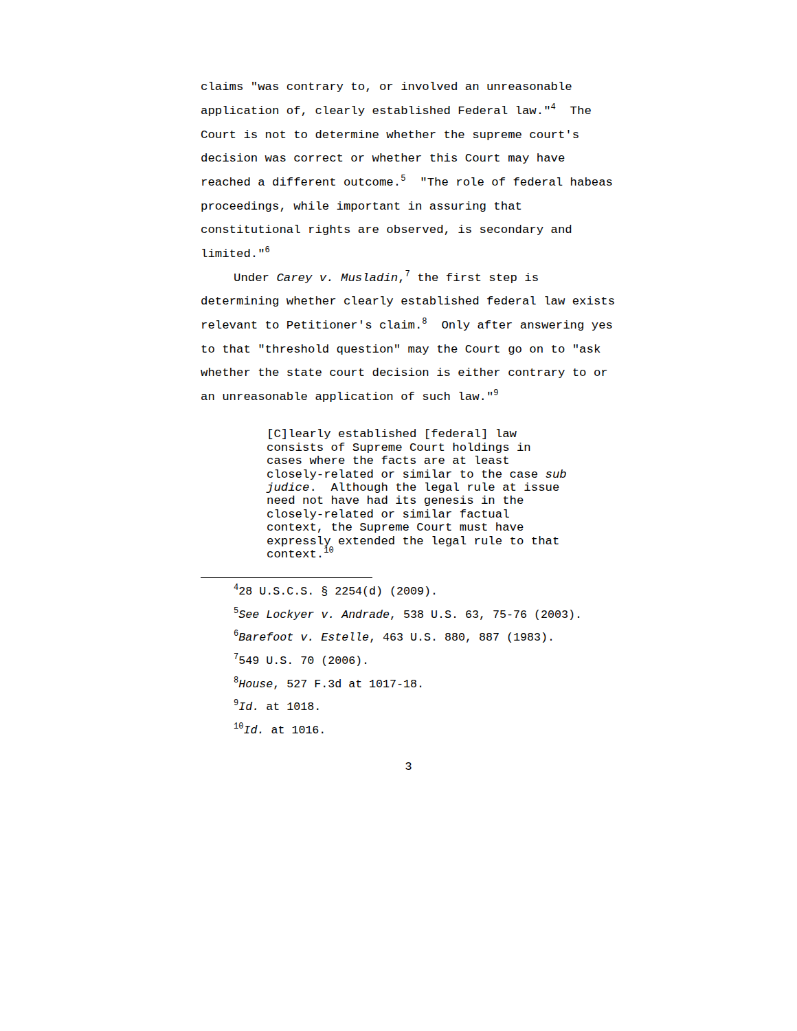claims "was contrary to, or involved an unreasonable application of, clearly established Federal law."4 The Court is not to determine whether the supreme court's decision was correct or whether this Court may have reached a different outcome.5 "The role of federal habeas proceedings, while important in assuring that constitutional rights are observed, is secondary and limited."6
Under Carey v. Musladin,7 the first step is determining whether clearly established federal law exists relevant to Petitioner's claim.8 Only after answering yes to that "threshold question" may the Court go on to "ask whether the state court decision is either contrary to or an unreasonable application of such law."9
[C]learly established [federal] law consists of Supreme Court holdings in cases where the facts are at least closely-related or similar to the case sub judice. Although the legal rule at issue need not have had its genesis in the closely-related or similar factual context, the Supreme Court must have expressly extended the legal rule to that context.10
428 U.S.C.S. § 2254(d) (2009).
5See Lockyer v. Andrade, 538 U.S. 63, 75-76 (2003).
6Barefoot v. Estelle, 463 U.S. 880, 887 (1983).
7549 U.S. 70 (2006).
8House, 527 F.3d at 1017-18.
9Id. at 1018.
10Id. at 1016.
3